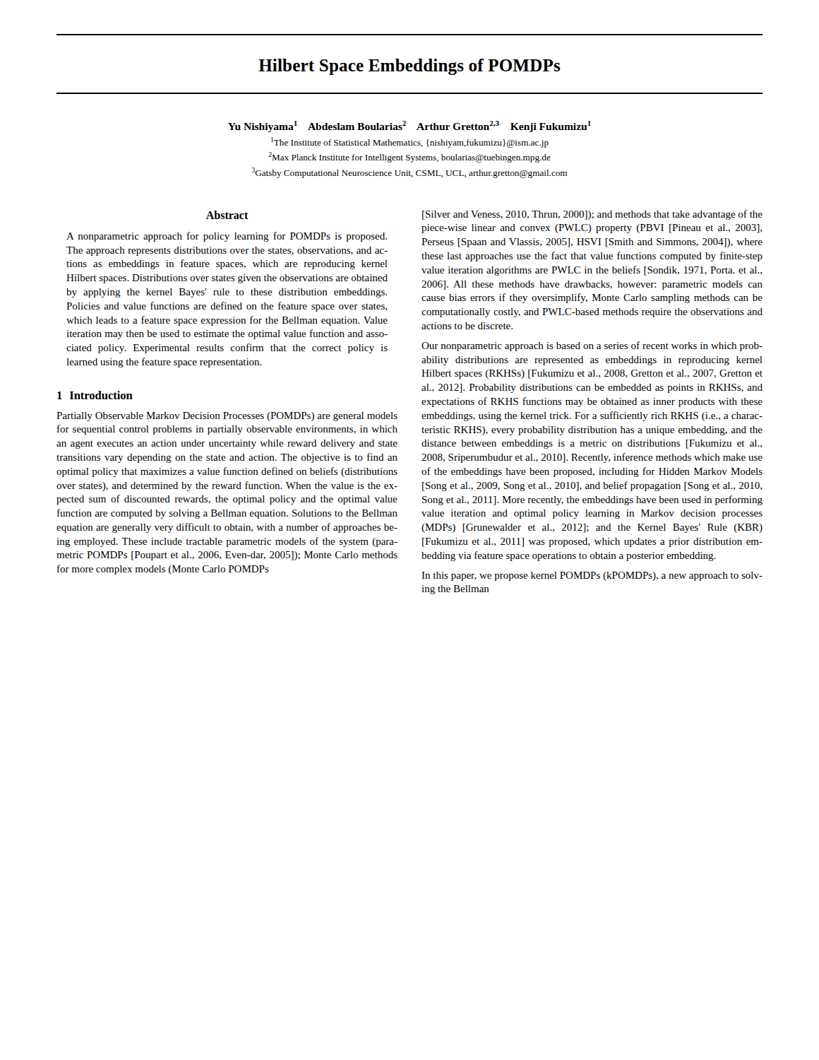Hilbert Space Embeddings of POMDPs
Yu Nishiyama1 Abdeslam Boularias2 Arthur Gretton2,3 Kenji Fukumizu1
1The Institute of Statistical Mathematics, {nishiyam,fukumizu}@ism.ac.jp
2Max Planck Institute for Intelligent Systems, boularias@tuebingen.mpg.de
3Gatsby Computational Neuroscience Unit, CSML, UCL, arthur.gretton@gmail.com
Abstract
A nonparametric approach for policy learning for POMDPs is proposed. The approach represents distributions over the states, observations, and actions as embeddings in feature spaces, which are reproducing kernel Hilbert spaces. Distributions over states given the observations are obtained by applying the kernel Bayes' rule to these distribution embeddings. Policies and value functions are defined on the feature space over states, which leads to a feature space expression for the Bellman equation. Value iteration may then be used to estimate the optimal value function and associated policy. Experimental results confirm that the correct policy is learned using the feature space representation.
1 Introduction
Partially Observable Markov Decision Processes (POMDPs) are general models for sequential control problems in partially observable environments, in which an agent executes an action under uncertainty while reward delivery and state transitions vary depending on the state and action. The objective is to find an optimal policy that maximizes a value function defined on beliefs (distributions over states), and determined by the reward function. When the value is the expected sum of discounted rewards, the optimal policy and the optimal value function are computed by solving a Bellman equation. Solutions to the Bellman equation are generally very difficult to obtain, with a number of approaches being employed. These include tractable parametric models of the system (parametric POMDPs [Poupart et al., 2006, Even-dar, 2005]); Monte Carlo methods for more complex models (Monte Carlo POMDPs
[Silver and Veness, 2010, Thrun, 2000]); and methods that take advantage of the piece-wise linear and convex (PWLC) property (PBVI [Pineau et al., 2003], Perseus [Spaan and Vlassis, 2005], HSVI [Smith and Simmons, 2004]), where these last approaches use the fact that value functions computed by finite-step value iteration algorithms are PWLC in the beliefs [Sondik, 1971, Porta. et al., 2006]. All these methods have drawbacks, however: parametric models can cause bias errors if they oversimplify, Monte Carlo sampling methods can be computationally costly, and PWLC-based methods require the observations and actions to be discrete.
Our nonparametric approach is based on a series of recent works in which probability distributions are represented as embeddings in reproducing kernel Hilbert spaces (RKHSs) [Fukumizu et al., 2008, Gretton et al., 2007, Gretton et al., 2012]. Probability distributions can be embedded as points in RKHSs, and expectations of RKHS functions may be obtained as inner products with these embeddings, using the kernel trick. For a sufficiently rich RKHS (i.e., a characteristic RKHS), every probability distribution has a unique embedding, and the distance between embeddings is a metric on distributions [Fukumizu et al., 2008, Sriperumbudur et al., 2010]. Recently, inference methods which make use of the embeddings have been proposed, including for Hidden Markov Models [Song et al., 2009, Song et al., 2010], and belief propagation [Song et al., 2010, Song et al., 2011]. More recently, the embeddings have been used in performing value iteration and optimal policy learning in Markov decision processes (MDPs) [Grunewalder et al., 2012]; and the Kernel Bayes' Rule (KBR) [Fukumizu et al., 2011] was proposed, which updates a prior distribution embedding via feature space operations to obtain a posterior embedding.
In this paper, we propose kernel POMDPs (kPOMDPs), a new approach to solving the Bellman